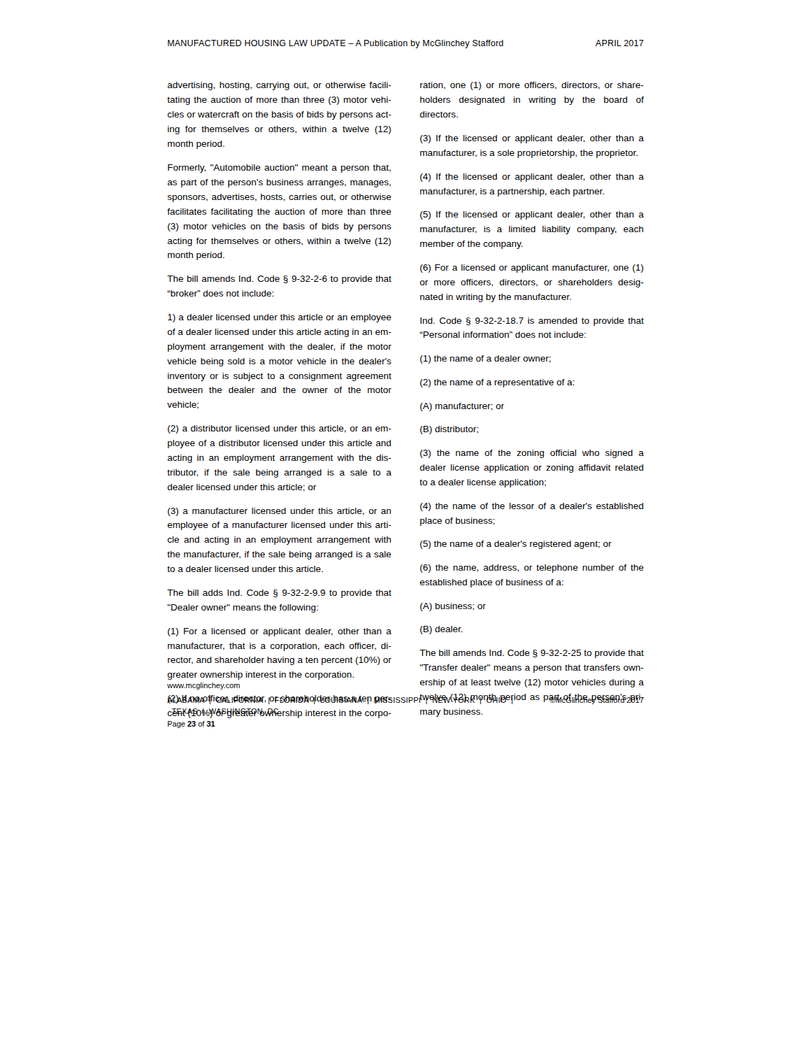MANUFACTURED HOUSING LAW UPDATE – A Publication by McGlinchey Stafford
APRIL 2017
advertising, hosting, carrying out, or otherwise facilitating the auction of more than three (3) motor vehicles or watercraft on the basis of bids by persons acting for themselves or others, within a twelve (12) month period.
Formerly, "Automobile auction" meant a person that, as part of the person's business arranges, manages, sponsors, advertises, hosts, carries out, or otherwise facilitates facilitating the auction of more than three (3) motor vehicles on the basis of bids by persons acting for themselves or others, within a twelve (12) month period.
The bill amends Ind. Code § 9-32-2-6 to provide that “broker” does not include:
1) a dealer licensed under this article or an employee of a dealer licensed under this article acting in an employment arrangement with the dealer, if the motor vehicle being sold is a motor vehicle in the dealer's inventory or is subject to a consignment agreement between the dealer and the owner of the motor vehicle;
(2) a distributor licensed under this article, or an employee of a distributor licensed under this article and acting in an employment arrangement with the distributor, if the sale being arranged is a sale to a dealer licensed under this article; or
(3) a manufacturer licensed under this article, or an employee of a manufacturer licensed under this article and acting in an employment arrangement with the manufacturer, if the sale being arranged is a sale to a dealer licensed under this article.
The bill adds Ind. Code § 9-32-2-9.9 to provide that "Dealer owner" means the following:
(1) For a licensed or applicant dealer, other than a manufacturer, that is a corporation, each officer, director, and shareholder having a ten percent (10%) or greater ownership interest in the corporation.
(2) If no officer, director, or shareholder has a ten percent (10%) or greater ownership interest in the corporation, one (1) or more officers, directors, or shareholders designated in writing by the board of directors.
(3) If the licensed or applicant dealer, other than a manufacturer, is a sole proprietorship, the proprietor.
(4) If the licensed or applicant dealer, other than a manufacturer, is a partnership, each partner.
(5) If the licensed or applicant dealer, other than a manufacturer, is a limited liability company, each member of the company.
(6) For a licensed or applicant manufacturer, one (1) or more officers, directors, or shareholders designated in writing by the manufacturer.
Ind. Code § 9-32-2-18.7 is amended to provide that “Personal information” does not include:
(1) the name of a dealer owner;
(2) the name of a representative of a:
(A) manufacturer; or
(B) distributor;
(3) the name of the zoning official who signed a dealer license application or zoning affidavit related to a dealer license application;
(4) the name of the lessor of a dealer's established place of business;
(5) the name of a dealer's registered agent; or
(6) the name, address, or telephone number of the established place of business of a:
(A) business; or
(B) dealer.
The bill amends Ind. Code § 9-32-2-25 to provide that "Transfer dealer" means a person that transfers ownership of at least twelve (12) motor vehicles during a twelve (12) month period as part of the person's primary business.
www.mcglinchey.com
ALABAMA | CALIFORNIA | FLORIDA | LOUISIANA | MISSISSIPPI | NEW YORK | OHIO | TEXAS | WASHINGTON, DC
©McGlinchey Stafford 2017
Page 23 of 31